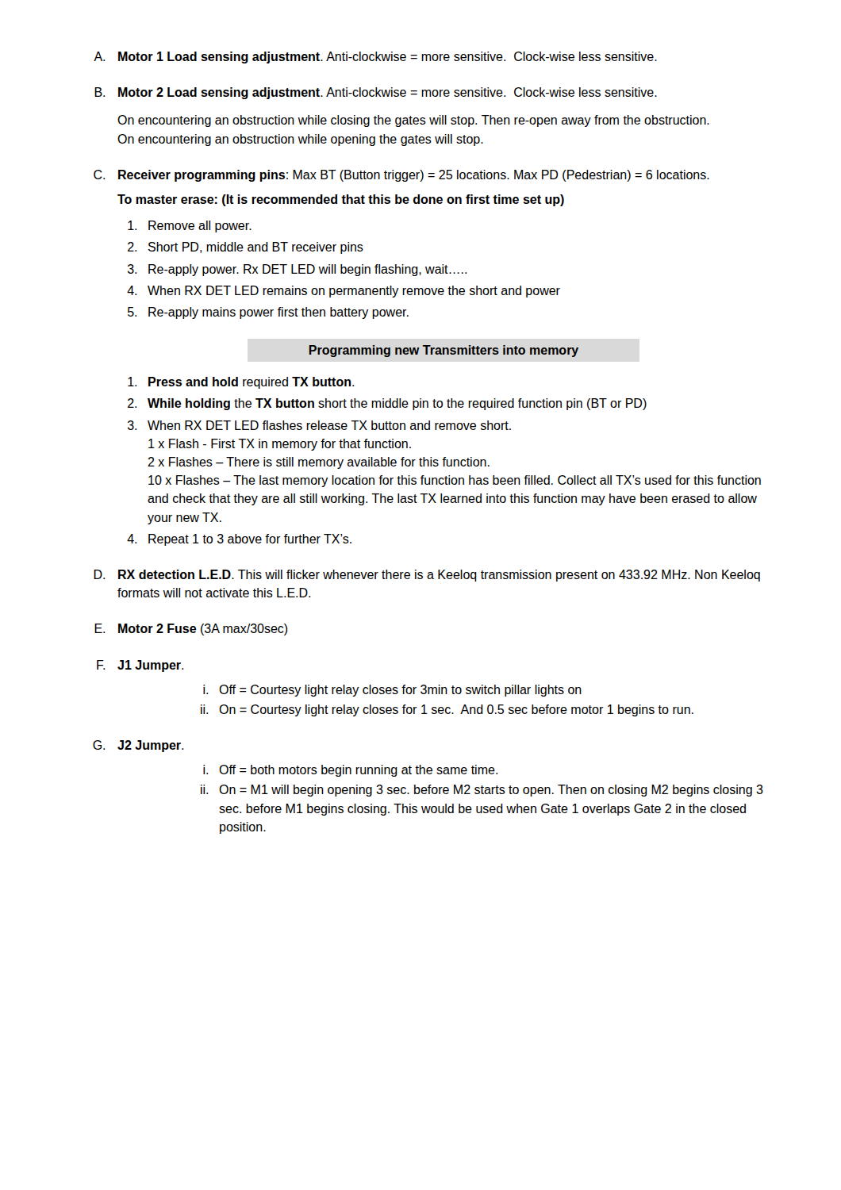Motor 1 Load sensing adjustment. Anti-clockwise = more sensitive. Clock-wise less sensitive.
Motor 2 Load sensing adjustment. Anti-clockwise = more sensitive. Clock-wise less sensitive.
On encountering an obstruction while closing the gates will stop. Then re-open away from the obstruction.
On encountering an obstruction while opening the gates will stop.
Receiver programming pins: Max BT (Button trigger) = 25 locations. Max PD (Pedestrian) = 6 locations.
To master erase: (It is recommended that this be done on first time set up)
Remove all power.
Short PD, middle and BT receiver pins
Re-apply power. Rx DET LED will begin flashing, wait…..
When RX DET LED remains on permanently remove the short and power
Re-apply mains power first then battery power.
Programming new Transmitters into memory
Press and hold required TX button.
While holding the TX button short the middle pin to the required function pin (BT or PD)
When RX DET LED flashes release TX button and remove short.
1 x Flash - First TX in memory for that function.
2 x Flashes – There is still memory available for this function.
10 x Flashes – The last memory location for this function has been filled. Collect all TX’s used for this function and check that they are all still working. The last TX learned into this function may have been erased to allow your new TX.
Repeat 1 to 3 above for further TX’s.
RX detection L.E.D. This will flicker whenever there is a Keeloq transmission present on 433.92 MHz. Non Keeloq formats will not activate this L.E.D.
Motor 2 Fuse (3A max/30sec)
J1 Jumper.
Off = Courtesy light relay closes for 3min to switch pillar lights on
On = Courtesy light relay closes for 1 sec. And 0.5 sec before motor 1 begins to run.
J2 Jumper.
Off = both motors begin running at the same time.
On = M1 will begin opening 3 sec. before M2 starts to open. Then on closing M2 begins closing 3 sec. before M1 begins closing. This would be used when Gate 1 overlaps Gate 2 in the closed position.